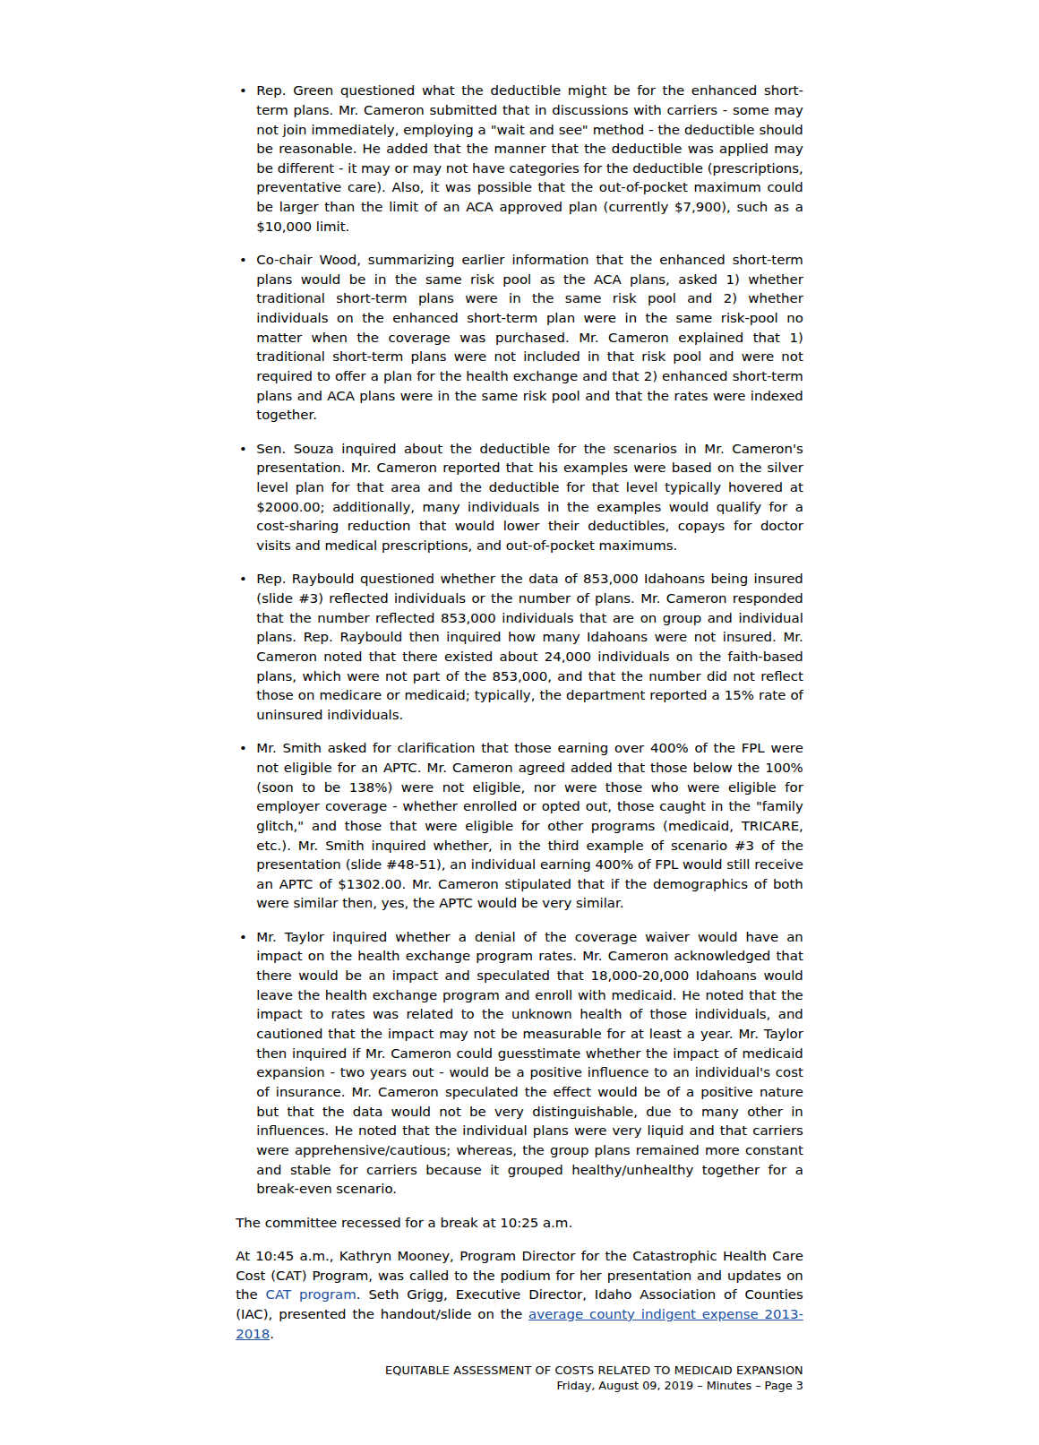Rep. Green questioned what the deductible might be for the enhanced short-term plans. Mr. Cameron submitted that in discussions with carriers - some may not join immediately, employing a "wait and see" method - the deductible should be reasonable. He added that the manner that the deductible was applied may be different - it may or may not have categories for the deductible (prescriptions, preventative care). Also, it was possible that the out-of-pocket maximum could be larger than the limit of an ACA approved plan (currently $7,900), such as a $10,000 limit.
Co-chair Wood, summarizing earlier information that the enhanced short-term plans would be in the same risk pool as the ACA plans, asked 1) whether traditional short-term plans were in the same risk pool and 2) whether individuals on the enhanced short-term plan were in the same risk-pool no matter when the coverage was purchased. Mr. Cameron explained that 1) traditional short-term plans were not included in that risk pool and were not required to offer a plan for the health exchange and that 2) enhanced short-term plans and ACA plans were in the same risk pool and that the rates were indexed together.
Sen. Souza inquired about the deductible for the scenarios in Mr. Cameron's presentation. Mr. Cameron reported that his examples were based on the silver level plan for that area and the deductible for that level typically hovered at $2000.00; additionally, many individuals in the examples would qualify for a cost-sharing reduction that would lower their deductibles, copays for doctor visits and medical prescriptions, and out-of-pocket maximums.
Rep. Raybould questioned whether the data of 853,000 Idahoans being insured (slide #3) reflected individuals or the number of plans. Mr. Cameron responded that the number reflected 853,000 individuals that are on group and individual plans. Rep. Raybould then inquired how many Idahoans were not insured. Mr. Cameron noted that there existed about 24,000 individuals on the faith-based plans, which were not part of the 853,000, and that the number did not reflect those on medicare or medicaid; typically, the department reported a 15% rate of uninsured individuals.
Mr. Smith asked for clarification that those earning over 400% of the FPL were not eligible for an APTC. Mr. Cameron agreed added that those below the 100% (soon to be 138%) were not eligible, nor were those who were eligible for employer coverage - whether enrolled or opted out, those caught in the "family glitch," and those that were eligible for other programs (medicaid, TRICARE, etc.). Mr. Smith inquired whether, in the third example of scenario #3 of the presentation (slide #48-51), an individual earning 400% of FPL would still receive an APTC of $1302.00. Mr. Cameron stipulated that if the demographics of both were similar then, yes, the APTC would be very similar.
Mr. Taylor inquired whether a denial of the coverage waiver would have an impact on the health exchange program rates. Mr. Cameron acknowledged that there would be an impact and speculated that 18,000-20,000 Idahoans would leave the health exchange program and enroll with medicaid. He noted that the impact to rates was related to the unknown health of those individuals, and cautioned that the impact may not be measurable for at least a year. Mr. Taylor then inquired if Mr. Cameron could guesstimate whether the impact of medicaid expansion - two years out - would be a positive influence to an individual's cost of insurance. Mr. Cameron speculated the effect would be of a positive nature but that the data would not be very distinguishable, due to many other in influences. He noted that the individual plans were very liquid and that carriers were apprehensive/cautious; whereas, the group plans remained more constant and stable for carriers because it grouped healthy/unhealthy together for a break-even scenario.
The committee recessed for a break at 10:25 a.m.
At 10:45 a.m., Kathryn Mooney, Program Director for the Catastrophic Health Care Cost (CAT) Program, was called to the podium for her presentation and updates on the CAT program. Seth Grigg, Executive Director, Idaho Association of Counties (IAC), presented the handout/slide on the average county indigent expense 2013-2018.
EQUITABLE ASSESSMENT OF COSTS RELATED TO MEDICAID EXPANSION
Friday, August 09, 2019 – Minutes – Page 3